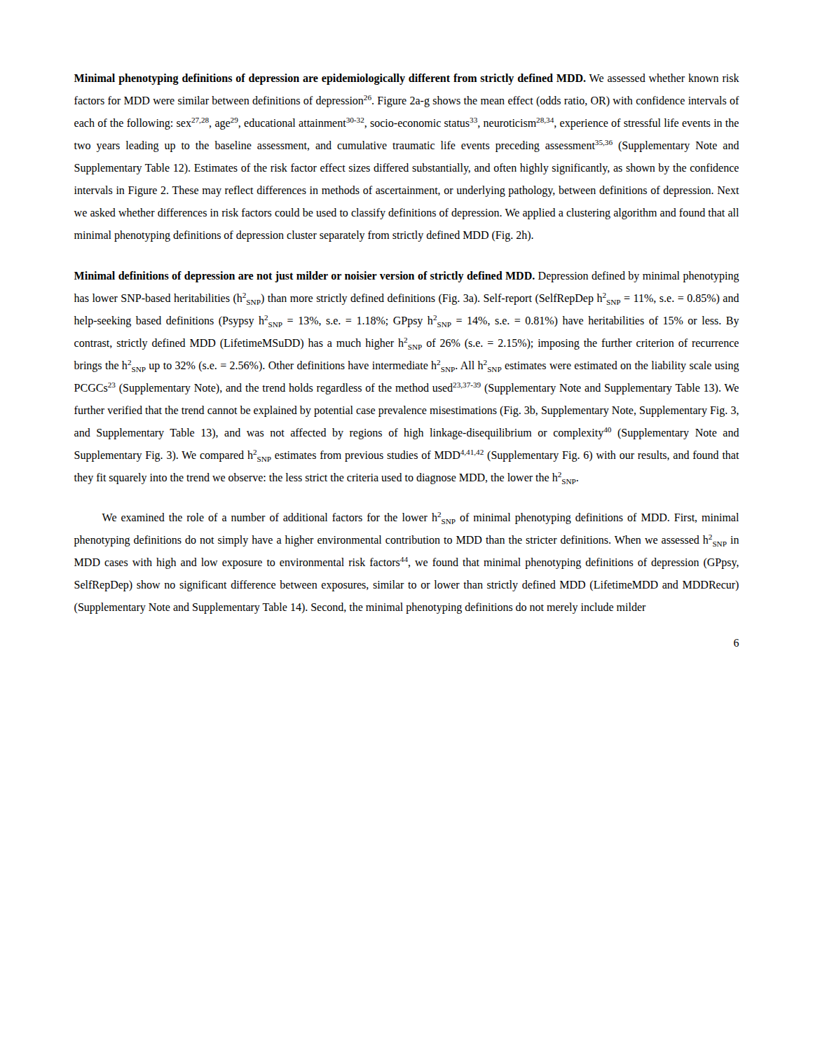Minimal phenotyping definitions of depression are epidemiologically different from strictly defined MDD. We assessed whether known risk factors for MDD were similar between definitions of depression26. Figure 2a-g shows the mean effect (odds ratio, OR) with confidence intervals of each of the following: sex27,28, age29, educational attainment30-32, socio-economic status33, neuroticism28,34, experience of stressful life events in the two years leading up to the baseline assessment, and cumulative traumatic life events preceding assessment35,36 (Supplementary Note and Supplementary Table 12). Estimates of the risk factor effect sizes differed substantially, and often highly significantly, as shown by the confidence intervals in Figure 2. These may reflect differences in methods of ascertainment, or underlying pathology, between definitions of depression. Next we asked whether differences in risk factors could be used to classify definitions of depression. We applied a clustering algorithm and found that all minimal phenotyping definitions of depression cluster separately from strictly defined MDD (Fig. 2h).
Minimal definitions of depression are not just milder or noisier version of strictly defined MDD. Depression defined by minimal phenotyping has lower SNP-based heritabilities (h2SNP) than more strictly defined definitions (Fig. 3a). Self-report (SelfRepDep h2SNP = 11%, s.e. = 0.85%) and help-seeking based definitions (Psypsy h2SNP = 13%, s.e. = 1.18%; GPpsy h2SNP = 14%, s.e. = 0.81%) have heritabilities of 15% or less. By contrast, strictly defined MDD (LifetimeMSuDD) has a much higher h2SNP of 26% (s.e. = 2.15%); imposing the further criterion of recurrence brings the h2SNP up to 32% (s.e. = 2.56%). Other definitions have intermediate h2SNP. All h2SNP estimates were estimated on the liability scale using PCGCs23 (Supplementary Note), and the trend holds regardless of the method used23,37-39 (Supplementary Note and Supplementary Table 13). We further verified that the trend cannot be explained by potential case prevalence misestimations (Fig. 3b, Supplementary Note, Supplementary Fig. 3, and Supplementary Table 13), and was not affected by regions of high linkage-disequilibrium or complexity40 (Supplementary Note and Supplementary Fig. 3). We compared h2SNP estimates from previous studies of MDD4,41,42 (Supplementary Fig. 6) with our results, and found that they fit squarely into the trend we observe: the less strict the criteria used to diagnose MDD, the lower the h2SNP.
We examined the role of a number of additional factors for the lower h2SNP of minimal phenotyping definitions of MDD. First, minimal phenotyping definitions do not simply have a higher environmental contribution to MDD than the stricter definitions. When we assessed h2SNP in MDD cases with high and low exposure to environmental risk factors44, we found that minimal phenotyping definitions of depression (GPpsy, SelfRepDep) show no significant difference between exposures, similar to or lower than strictly defined MDD (LifetimeMDD and MDDRecur) (Supplementary Note and Supplementary Table 14). Second, the minimal phenotyping definitions do not merely include milder
6